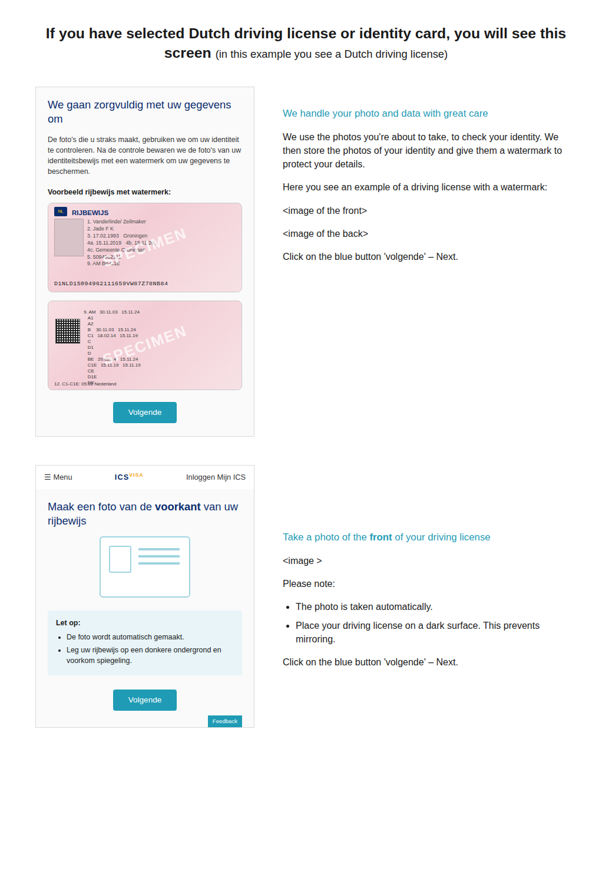If you have selected Dutch driving license or identity card, you will see this screen (in this example you see a Dutch driving license)
We gaan zorgvuldig met uw gegevens om
De foto's die u straks maakt, gebruiken we om uw identiteit te controleren. Na de controle bewaren we de foto's van uw identiteitsbewijs met een watermerk om uw gegevens te beschermen.
Voorbeeld rijbewijs met watermerk:
NL
RIJBEWIJS
1. Vanderlinde/ Zeilmaker
2. Jade F K
3. 17.02.1993 Groningen
4a. 15.11.2019 4b. 15.11.20..
4c. Gemeente Groningen
5. 5094962111
9. AM Be-C1E
SPECIMEN
D1NLD15094962111659VW87Z78NB84
9. AM 30.11.03 15.11.24
A1
A2
B 30.11.03 15.11.24
C1 18.02.14 15.11.19
C
D1
D
BE 20.02.14 15.11.24
C1E 15.11.19 15.11.19
CE
D1E
DE
SPECIMEN
12. C1-C1E: 05.02 Nederland
Volgende
We handle your photo and data with great care
We use the photos you're about to take, to check your identity. We then store the photos of your identity and give them a watermark to protect your details.
Here you see an example of a driving license with a watermark:
<image of the front>
<image of the back>
Click on the blue button 'volgende' – Next.
☰ Menu ICSVISA Inloggen Mijn ICS
Maak een foto van de voorkant van uw rijbewijs
Let op:
De foto wordt automatisch gemaakt.
Leg uw rijbewijs op een donkere ondergrond en voorkom spiegeling.
Volgende
Feedback
Take a photo of the front of your driving license
<image >
Please note:
The photo is taken automatically.
Place your driving license on a dark surface. This prevents mirroring.
Click on the blue button 'volgende' – Next.